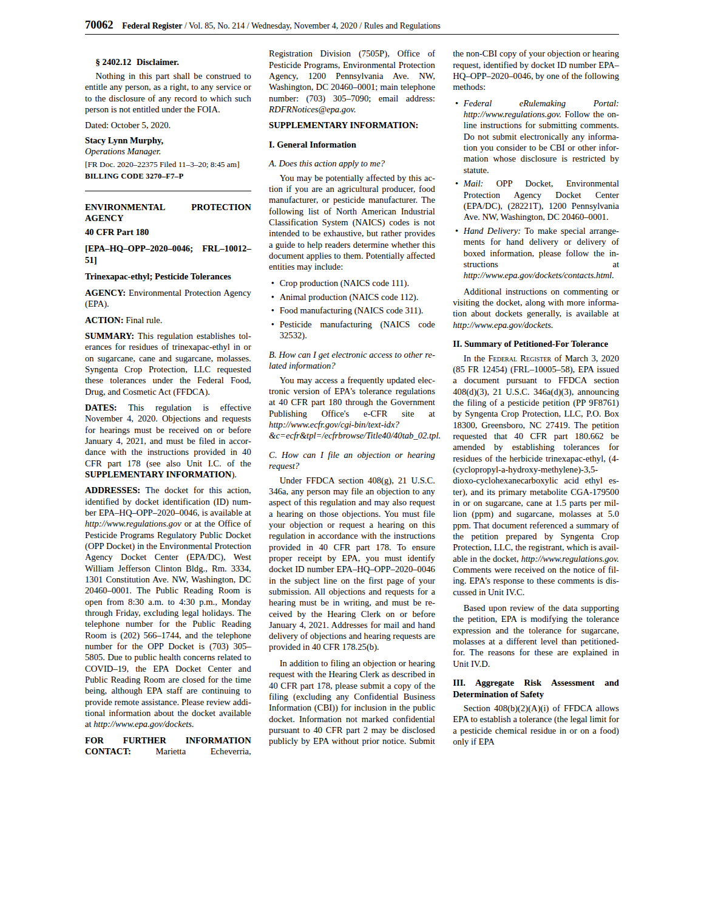70062 Federal Register / Vol. 85, No. 214 / Wednesday, November 4, 2020 / Rules and Regulations
§ 2402.12 Disclaimer.
Nothing in this part shall be construed to entitle any person, as a right, to any service or to the disclosure of any record to which such person is not entitled under the FOIA.
Dated: October 5, 2020.
Stacy Lynn Murphy,
Operations Manager.
[FR Doc. 2020–22375 Filed 11–3–20; 8:45 am]
BILLING CODE 3270–F7–P
ENVIRONMENTAL PROTECTION AGENCY
40 CFR Part 180
[EPA–HQ–OPP–2020–0046; FRL–10012–51]
Trinexapac-ethyl; Pesticide Tolerances
Agency: Environmental Protection Agency (EPA).
Action: Final rule.
Summary: This regulation establishes tolerances for residues of trinexapac-ethyl in or on sugarcane, cane and sugarcane, molasses. Syngenta Crop Protection, LLC requested these tolerances under the Federal Food, Drug, and Cosmetic Act (FFDCA).
Dates: This regulation is effective November 4, 2020. Objections and requests for hearings must be received on or before January 4, 2021, and must be filed in accordance with the instructions provided in 40 CFR part 178 (see also Unit I.C. of the Supplementary Information).
Addresses: The docket for this action, identified by docket identification (ID) number EPA–HQ–OPP–2020–0046, is available at http://www.regulations.gov or at the Office of Pesticide Programs Regulatory Public Docket (OPP Docket) in the Environmental Protection Agency Docket Center (EPA/DC), West William Jefferson Clinton Bldg., Rm. 3334, 1301 Constitution Ave. NW, Washington, DC 20460–0001. The Public Reading Room is open from 8:30 a.m. to 4:30 p.m., Monday through Friday, excluding legal holidays. The telephone number for the Public Reading Room is (202) 566–1744, and the telephone number for the OPP Docket is (703) 305–5805. Due to public health concerns related to COVID–19, the EPA Docket Center and Public Reading Room are closed for the time being, although EPA staff are continuing to provide remote assistance. Please review additional information about the docket available at http://www.epa.gov/dockets.
For Further Information Contact: Marietta Echeverria, Registration Division (7505P), Office of Pesticide Programs, Environmental Protection Agency, 1200 Pennsylvania Ave. NW, Washington, DC 20460–0001; main telephone number: (703) 305–7090; email address: RDFRNotices@epa.gov.
Supplementary Information:
I. General Information
A. Does this action apply to me?
You may be potentially affected by this action if you are an agricultural producer, food manufacturer, or pesticide manufacturer. The following list of North American Industrial Classification System (NAICS) codes is not intended to be exhaustive, but rather provides a guide to help readers determine whether this document applies to them. Potentially affected entities may include:
Crop production (NAICS code 111).
Animal production (NAICS code 112).
Food manufacturing (NAICS code 311).
Pesticide manufacturing (NAICS code 32532).
B. How can I get electronic access to other related information?
You may access a frequently updated electronic version of EPA's tolerance regulations at 40 CFR part 180 through the Government Publishing Office's e-CFR site at http://www.ecfr.gov/cgi-bin/text-idx?&c=ecfr&tpl=/ecfrbrowse/Title40/40tab_02.tpl.
C. How can I file an objection or hearing request?
Under FFDCA section 408(g), 21 U.S.C. 346a, any person may file an objection to any aspect of this regulation and may also request a hearing on those objections. You must file your objection or request a hearing on this regulation in accordance with the instructions provided in 40 CFR part 178. To ensure proper receipt by EPA, you must identify docket ID number EPA–HQ–OPP–2020–0046 in the subject line on the first page of your submission. All objections and requests for a hearing must be in writing, and must be received by the Hearing Clerk on or before January 4, 2021. Addresses for mail and hand delivery of objections and hearing requests are provided in 40 CFR 178.25(b).
In addition to filing an objection or hearing request with the Hearing Clerk as described in 40 CFR part 178, please submit a copy of the filing (excluding any Confidential Business Information (CBI)) for inclusion in the public docket. Information not marked confidential pursuant to 40 CFR part 2 may be disclosed publicly by EPA without prior notice. Submit the non-CBI copy of your objection or hearing request, identified by docket ID number EPA–HQ–OPP–2020–0046, by one of the following methods:
Federal eRulemaking Portal: http://www.regulations.gov. Follow the online instructions for submitting comments. Do not submit electronically any information you consider to be CBI or other information whose disclosure is restricted by statute.
Mail: OPP Docket, Environmental Protection Agency Docket Center (EPA/DC), (28221T), 1200 Pennsylvania Ave. NW, Washington, DC 20460–0001.
Hand Delivery: To make special arrangements for hand delivery or delivery of boxed information, please follow the instructions at http://www.epa.gov/dockets/contacts.html.
Additional instructions on commenting or visiting the docket, along with more information about dockets generally, is available at http://www.epa.gov/dockets.
II. Summary of Petitioned-For Tolerance
In the Federal Register of March 3, 2020 (85 FR 12454) (FRL–10005–58), EPA issued a document pursuant to FFDCA section 408(d)(3), 21 U.S.C. 346a(d)(3), announcing the filing of a pesticide petition (PP 9F8761) by Syngenta Crop Protection, LLC, P.O. Box 18300, Greensboro, NC 27419. The petition requested that 40 CFR part 180.662 be amended by establishing tolerances for residues of the herbicide trinexapac-ethyl, (4-(cyclopropyl-a-hydroxy-methylene)-3,5-dioxo-cyclohexanecarboxylic acid ethyl ester), and its primary metabolite CGA-179500 in or on sugarcane, cane at 1.5 parts per million (ppm) and sugarcane, molasses at 5.0 ppm. That document referenced a summary of the petition prepared by Syngenta Crop Protection, LLC, the registrant, which is available in the docket, http://www.regulations.gov. Comments were received on the notice of filing. EPA's response to these comments is discussed in Unit IV.C.
Based upon review of the data supporting the petition, EPA is modifying the tolerance expression and the tolerance for sugarcane, molasses at a different level than petitioned-for. The reasons for these are explained in Unit IV.D.
III. Aggregate Risk Assessment and Determination of Safety
Section 408(b)(2)(A)(i) of FFDCA allows EPA to establish a tolerance (the legal limit for a pesticide chemical residue in or on a food) only if EPA